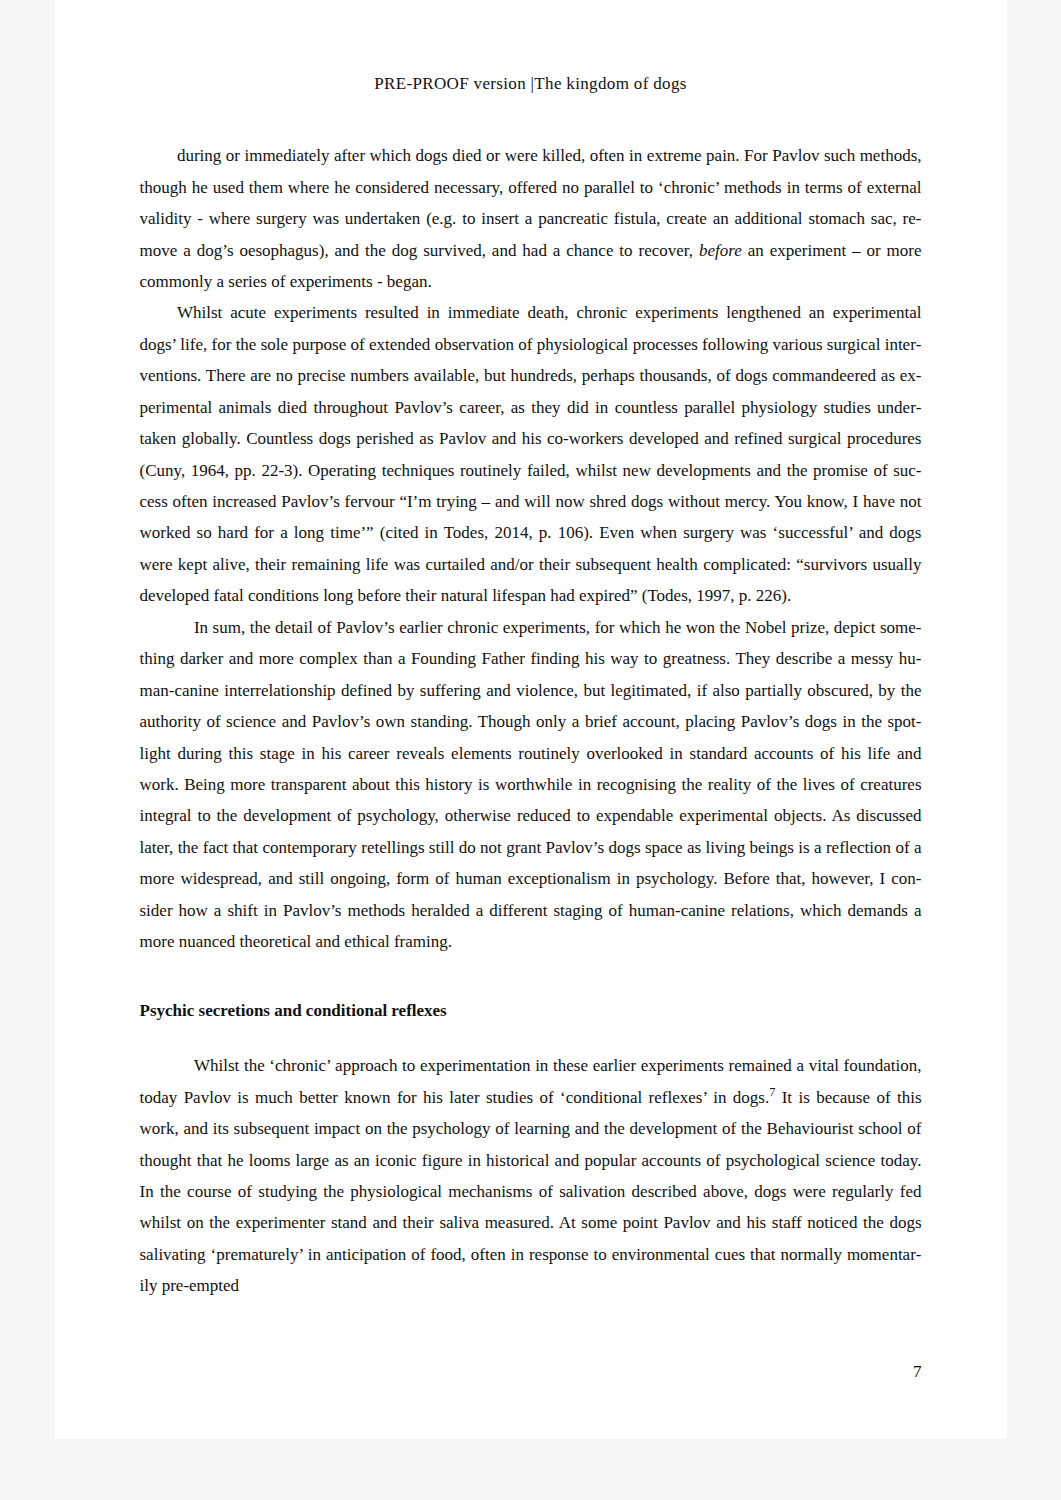PRE-PROOF version |The kingdom of dogs
during or immediately after which dogs died or were killed, often in extreme pain. For Pavlov such methods, though he used them where he considered necessary, offered no parallel to ‘chronic’ methods in terms of external validity - where surgery was undertaken (e.g. to insert a pancreatic fistula, create an additional stomach sac, remove a dog’s oesophagus), and the dog survived, and had a chance to recover, before an experiment – or more commonly a series of experiments - began.
Whilst acute experiments resulted in immediate death, chronic experiments lengthened an experimental dogs’ life, for the sole purpose of extended observation of physiological processes following various surgical interventions. There are no precise numbers available, but hundreds, perhaps thousands, of dogs commandeered as experimental animals died throughout Pavlov’s career, as they did in countless parallel physiology studies undertaken globally. Countless dogs perished as Pavlov and his co-workers developed and refined surgical procedures (Cuny, 1964, pp. 22-3). Operating techniques routinely failed, whilst new developments and the promise of success often increased Pavlov’s fervour “I’m trying – and will now shred dogs without mercy. You know, I have not worked so hard for a long time’” (cited in Todes, 2014, p. 106). Even when surgery was ‘successful’ and dogs were kept alive, their remaining life was curtailed and/or their subsequent health complicated: “survivors usually developed fatal conditions long before their natural lifespan had expired” (Todes, 1997, p. 226).
In sum, the detail of Pavlov’s earlier chronic experiments, for which he won the Nobel prize, depict something darker and more complex than a Founding Father finding his way to greatness. They describe a messy human-canine interrelationship defined by suffering and violence, but legitimated, if also partially obscured, by the authority of science and Pavlov’s own standing. Though only a brief account, placing Pavlov’s dogs in the spotlight during this stage in his career reveals elements routinely overlooked in standard accounts of his life and work. Being more transparent about this history is worthwhile in recognising the reality of the lives of creatures integral to the development of psychology, otherwise reduced to expendable experimental objects. As discussed later, the fact that contemporary retellings still do not grant Pavlov’s dogs space as living beings is a reflection of a more widespread, and still ongoing, form of human exceptionalism in psychology. Before that, however, I consider how a shift in Pavlov’s methods heralded a different staging of human-canine relations, which demands a more nuanced theoretical and ethical framing.
Psychic secretions and conditional reflexes
Whilst the ‘chronic’ approach to experimentation in these earlier experiments remained a vital foundation, today Pavlov is much better known for his later studies of ‘conditional reflexes’ in dogs.7 It is because of this work, and its subsequent impact on the psychology of learning and the development of the Behaviourist school of thought that he looms large as an iconic figure in historical and popular accounts of psychological science today. In the course of studying the physiological mechanisms of salivation described above, dogs were regularly fed whilst on the experimenter stand and their saliva measured. At some point Pavlov and his staff noticed the dogs salivating ‘prematurely’ in anticipation of food, often in response to environmental cues that normally momentarily pre-empted
7